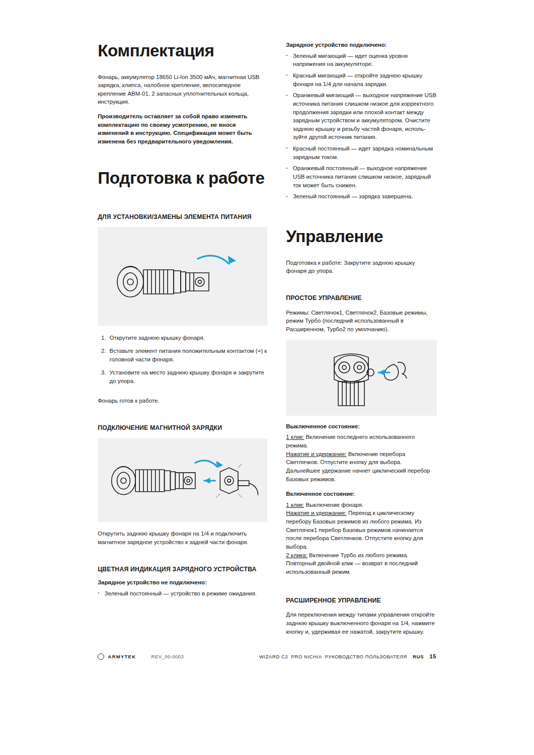Комплектация
Фонарь, аккумулятор 18650 Li-Ion 3500 мАч, магнитная USB заряд­ка, клипса, налобное крепление, велосипедное крепление ABM-01, 2 запасных уплотнительных кольца, инструкция.
Производитель оставляет за собой право изменять комплекта­цию по своему усмотрению, не внося изменений в инструкцию. Спецификация может быть изменена без предварительного уведомления.
Подготовка к работе
Для установки/замены элемента питания
Открутите заднюю крышку фонаря.
Вставьте элемент питания положительным контактом (+) к головной части фонаря.
Установите на место заднюю крышку фонаря и закрутите до упора.
Фонарь готов к работе.
Подключение магнитной зарядки
Открутить заднюю крышку фонаря на 1/4 и подключить магнитное зарядное устройство к задней части фонаря.
Цветная индикация зарядного устройства
Зарядное устройство не подключено:
Зеленый постоянный — устройство в режиме ожидания.
Зарядное устройство подключено:
Зеленый мигающий — идет оценка уровня напряжения на акку­муляторе.
Красный мигающий — откройте заднюю крышку фонаря на 1/4 для начала зарядки.
Оранжевый мигающий — выходное напряжение USB источника питания слишком низкое для корректного продолжения зарядки или плохой контакт между зарядным устройством и аккумулято­ром. Очистите заднюю крышку и резьбу частей фонаря, исполь­зуйте другой источник питания.
Красный постоянный — идет зарядка номинальным зарядным током.
Оранжевый постоянный — выходное напряжение USB источника питания слишком низкое, зарядный ток может быть снижен.
Зеленый постоянный — зарядка завершена.
Управление
Подготовка к работе: Закрутите заднюю крышку фонаря до упора.
Простое управление
Режимы: Светлячок1, Светлячок2, Базовые режимы, режим Турбо (последний использованный в Расширенном, Турбо2 по умолча­нию).
Выключенное состояние:
1 клик: Включение последнего использованного режима.
Нажатие и удержание: Включение перебора Светлячков. Отпустите кнопку для выбора. Дальнейшее удержание начнет циклический перебор Базовых режимов.
Включенное состояние:
1 клик: Выключение фонаря.
Нажатие и удержание: Переход к циклическому перебору Базо­вых режимов из любого режима. Из Светлячок1 перебор Базовых режимов начинается после перебора Светлячков. Отпустите кнопку для выбора.
2 клика: Включение Турбо из любого режима. Повторный двойной клик — возврат в последний использованный режим.
Расширенное управление
Для переключения между типами управления откройте заднюю крышку выключенного фонаря на 1/4, нажмите кнопку и, удержи­вая ее нажатой, закрутите крышку.
ARMYTEK REV_00-0003 WIZARD C2 PRO NICHIA РУКОВОДСТВО ПОЛЬЗОВАТЕЛЯ RUS 15